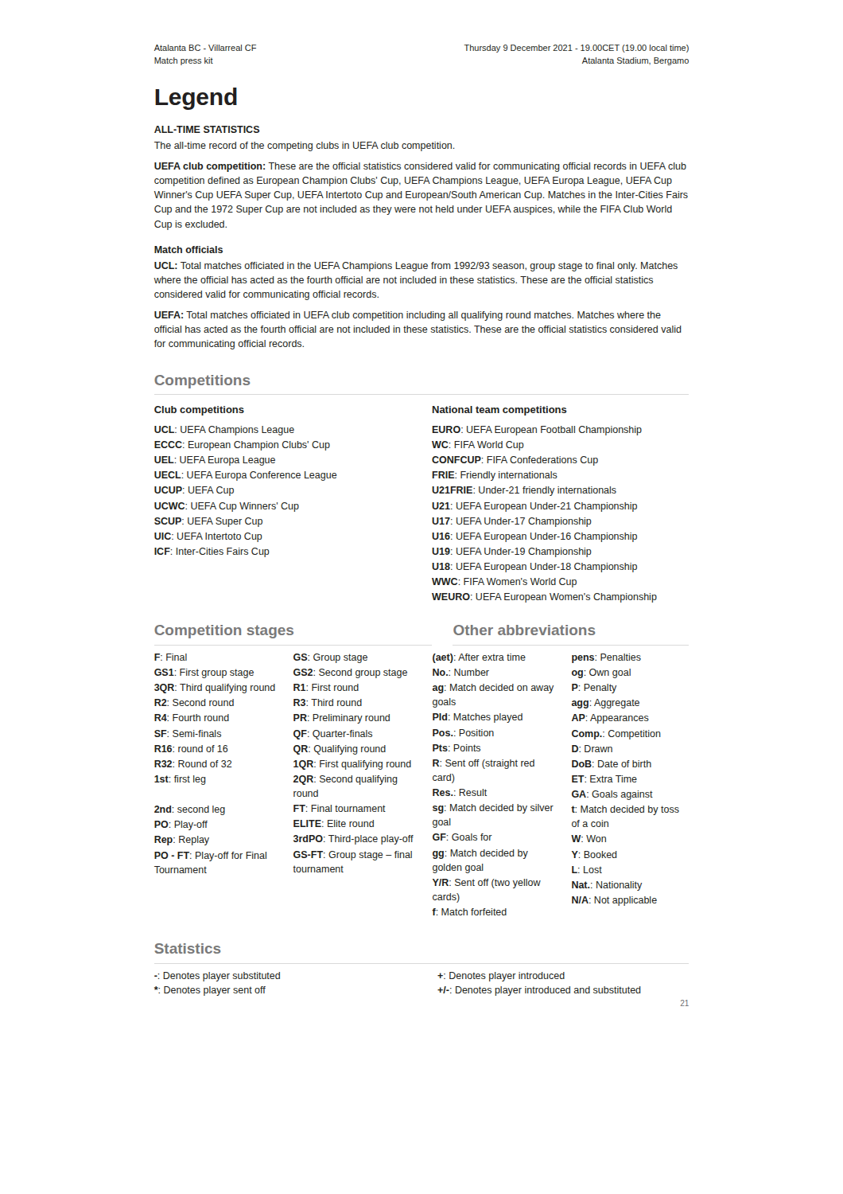Atalanta BC - Villarreal CF
Match press kit
Thursday 9 December 2021 - 19.00CET (19.00 local time)
Atalanta Stadium, Bergamo
Legend
ALL-TIME STATISTICS
The all-time record of the competing clubs in UEFA club competition.
UEFA club competition: These are the official statistics considered valid for communicating official records in UEFA club competition defined as European Champion Clubs' Cup, UEFA Champions League, UEFA Europa League, UEFA Cup Winner's Cup UEFA Super Cup, UEFA Intertoto Cup and European/South American Cup. Matches in the Inter-Cities Fairs Cup and the 1972 Super Cup are not included as they were not held under UEFA auspices, while the FIFA Club World Cup is excluded.
Match officials
UCL: Total matches officiated in the UEFA Champions League from 1992/93 season, group stage to final only. Matches where the official has acted as the fourth official are not included in these statistics. These are the official statistics considered valid for communicating official records.
UEFA: Total matches officiated in UEFA club competition including all qualifying round matches. Matches where the official has acted as the fourth official are not included in these statistics. These are the official statistics considered valid for communicating official records.
Competitions
Club competitions
UCL: UEFA Champions League
ECCC: European Champion Clubs' Cup
UEL: UEFA Europa League
UECL: UEFA Europa Conference League
UCUP: UEFA Cup
UCWC: UEFA Cup Winners' Cup
SCUP: UEFA Super Cup
UIC: UEFA Intertoto Cup
ICF: Inter-Cities Fairs Cup
National team competitions
EURO: UEFA European Football Championship
WC: FIFA World Cup
CONFCUP: FIFA Confederations Cup
FRIE: Friendly internationals
U21FRIE: Under-21 friendly internationals
U21: UEFA European Under-21 Championship
U17: UEFA Under-17 Championship
U16: UEFA European Under-16 Championship
U19: UEFA Under-19 Championship
U18: UEFA European Under-18 Championship
WWC: FIFA Women's World Cup
WEURO: UEFA European Women's Championship
Competition stages
Other abbreviations
F: Final
GS1: First group stage
3QR: Third qualifying round
R2: Second round
R4: Fourth round
SF: Semi-finals
R16: round of 16
R32: Round of 32
1st: first leg
2nd: second leg
PO: Play-off
Rep: Replay
PO - FT: Play-off for Final Tournament
GS: Group stage
GS2: Second group stage
R1: First round
R3: Third round
PR: Preliminary round
QF: Quarter-finals
QR: Qualifying round
1QR: First qualifying round
2QR: Second qualifying round
FT: Final tournament
ELITE: Elite round
3rdPO: Third-place play-off
GS-FT: Group stage – final tournament
(aet): After extra time
No.: Number
ag: Match decided on away goals
Pld: Matches played
Pos.: Position
Pts: Points
R: Sent off (straight red card)
Res.: Result
sg: Match decided by silver goal
GF: Goals for
gg: Match decided by golden goal
Y/R: Sent off (two yellow cards)
f: Match forfeited
pens: Penalties
og: Own goal
P: Penalty
agg: Aggregate
AP: Appearances
Comp.: Competition
D: Drawn
DoB: Date of birth
ET: Extra Time
GA: Goals against
t: Match decided by toss of a coin
W: Won
Y: Booked
L: Lost
Nat.: Nationality
N/A: Not applicable
Statistics
-: Denotes player substituted
*: Denotes player sent off
+: Denotes player introduced
+/-: Denotes player introduced and substituted
21